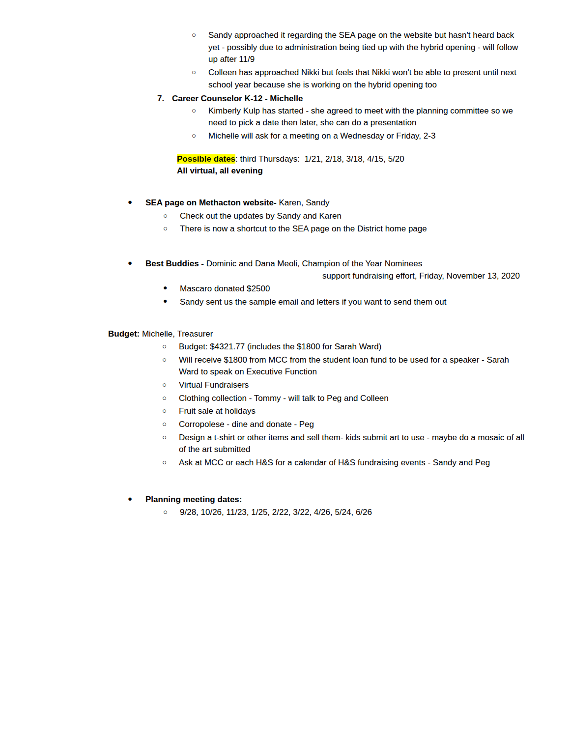Sandy approached it regarding the SEA page on the website but hasn't heard back yet - possibly due to administration being tied up with the hybrid opening - will follow up after 11/9
Colleen has approached Nikki but feels that Nikki won't be able to present until next school year because she is working on the hybrid opening too
Career Counselor K-12 - Michelle
Kimberly Kulp has started - she agreed to meet with the planning committee so we need to pick a date then later, she can do a presentation
Michelle will ask for a meeting on a Wednesday or Friday, 2-3
Possible dates: third Thursdays: 1/21, 2/18, 3/18, 4/15, 5/20
All virtual, all evening
SEA page on Methacton website- Karen, Sandy
Check out the updates by Sandy and Karen
There is now a shortcut to the SEA page on the District home page
Best Buddies - Dominic and Dana Meoli, Champion of the Year Nominees
support fundraising effort, Friday, November 13, 2020
Mascaro donated $2500
Sandy sent us the sample email and letters if you want to send them out
Budget: Michelle, Treasurer
Budget: $4321.77 (includes the $1800 for Sarah Ward)
Will receive $1800 from MCC from the student loan fund to be used for a speaker - Sarah Ward to speak on Executive Function
Virtual Fundraisers
Clothing collection - Tommy - will talk to Peg and Colleen
Fruit sale at holidays
Corropolese - dine and donate - Peg
Design a t-shirt or other items and sell them- kids submit art to use - maybe do a mosaic of all of the art submitted
Ask at MCC or each H&S for a calendar of H&S fundraising events - Sandy and Peg
Planning meeting dates:
9/28, 10/26, 11/23, 1/25, 2/22, 3/22, 4/26, 5/24, 6/26